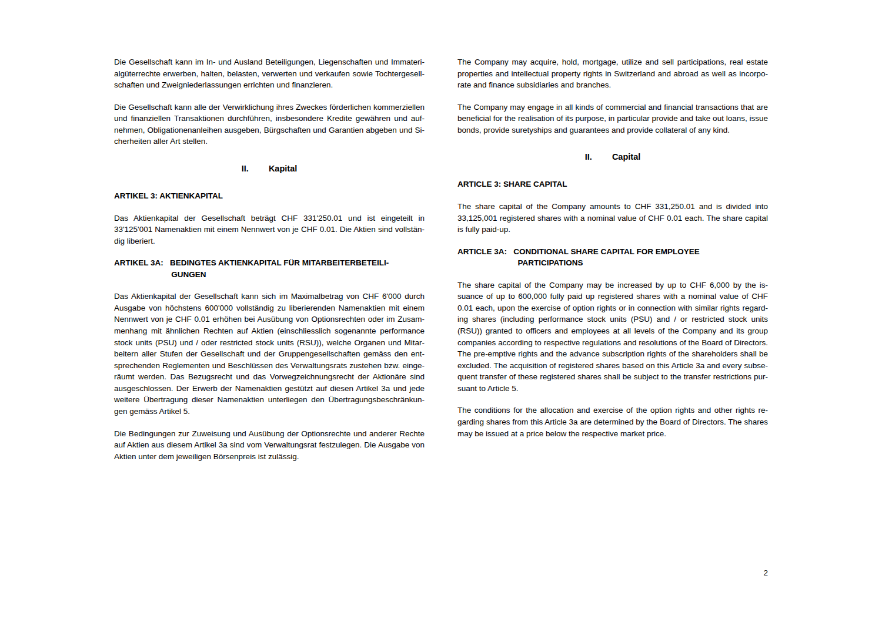Die Gesellschaft kann im In- und Ausland Beteiligungen, Liegenschaften und Immaterialgüterrechte erwerben, halten, belasten, verwerten und verkaufen sowie Tochtergesellschaften und Zweigniederlassungen errichten und finanzieren.
Die Gesellschaft kann alle der Verwirklichung ihres Zweckes förderlichen kommerziellen und finanziellen Transaktionen durchführen, insbesondere Kredite gewähren und aufnehmen, Obligationenanleihen ausgeben, Bürgschaften und Garantien abgeben und Sicherheiten aller Art stellen.
II. Kapital
Artikel 3: Aktienkapital
Das Aktienkapital der Gesellschaft beträgt CHF 331'250.01 und ist eingeteilt in 33'125'001 Namenaktien mit einem Nennwert von je CHF 0.01. Die Aktien sind vollständig liberiert.
Artikel 3a: Bedingtes Aktienkapital für Mitarbeiterbeteili- gungen
Das Aktienkapital der Gesellschaft kann sich im Maximalbetrag von CHF 6'000 durch Ausgabe von höchstens 600'000 vollständig zu liberierenden Namenaktien mit einem Nennwert von je CHF 0.01 erhöhen bei Ausübung von Optionsrechten oder im Zusammenhang mit ähnlichen Rechten auf Aktien (einschliesslich sogenannte performance stock units (PSU) und / oder restricted stock units (RSU)), welche Organen und Mitarbeitern aller Stufen der Gesellschaft und der Gruppengesellschaften gemäss den entsprechenden Reglementen und Beschlüssen des Verwaltungsrats zustehen bzw. eingeräumt werden. Das Bezugsrecht und das Vorwegzeichnungsrecht der Aktionäre sind ausgeschlossen. Der Erwerb der Namenaktien gestützt auf diesen Artikel 3a und jede weitere Übertragung dieser Namenaktien unterliegen den Übertragungsbeschränkungen gemäss Artikel 5.
Die Bedingungen zur Zuweisung und Ausübung der Optionsrechte und anderer Rechte auf Aktien aus diesem Artikel 3a sind vom Verwaltungsrat festzulegen. Die Ausgabe von Aktien unter dem jeweiligen Börsenpreis ist zulässig.
The Company may acquire, hold, mortgage, utilize and sell participations, real estate properties and intellectual property rights in Switzerland and abroad as well as incorporate and finance subsidiaries and branches.
The Company may engage in all kinds of commercial and financial transactions that are beneficial for the realisation of its purpose, in particular provide and take out loans, issue bonds, provide suretyships and guarantees and provide collateral of any kind.
II. Capital
Article 3: Share Capital
The share capital of the Company amounts to CHF 331,250.01 and is divided into 33,125,001 registered shares with a nominal value of CHF 0.01 each. The share capital is fully paid-up.
Article 3a: Conditional Share Capital for Employee Participations
The share capital of the Company may be increased by up to CHF 6,000 by the issuance of up to 600,000 fully paid up registered shares with a nominal value of CHF 0.01 each, upon the exercise of option rights or in connection with similar rights regarding shares (including performance stock units (PSU) and / or restricted stock units (RSU)) granted to officers and employees at all levels of the Company and its group companies according to respective regulations and resolutions of the Board of Directors. The pre-emptive rights and the advance subscription rights of the shareholders shall be excluded. The acquisition of registered shares based on this Article 3a and every subsequent transfer of these registered shares shall be subject to the transfer restrictions pursuant to Article 5.
The conditions for the allocation and exercise of the option rights and other rights regarding shares from this Article 3a are determined by the Board of Directors. The shares may be issued at a price below the respective market price.
2